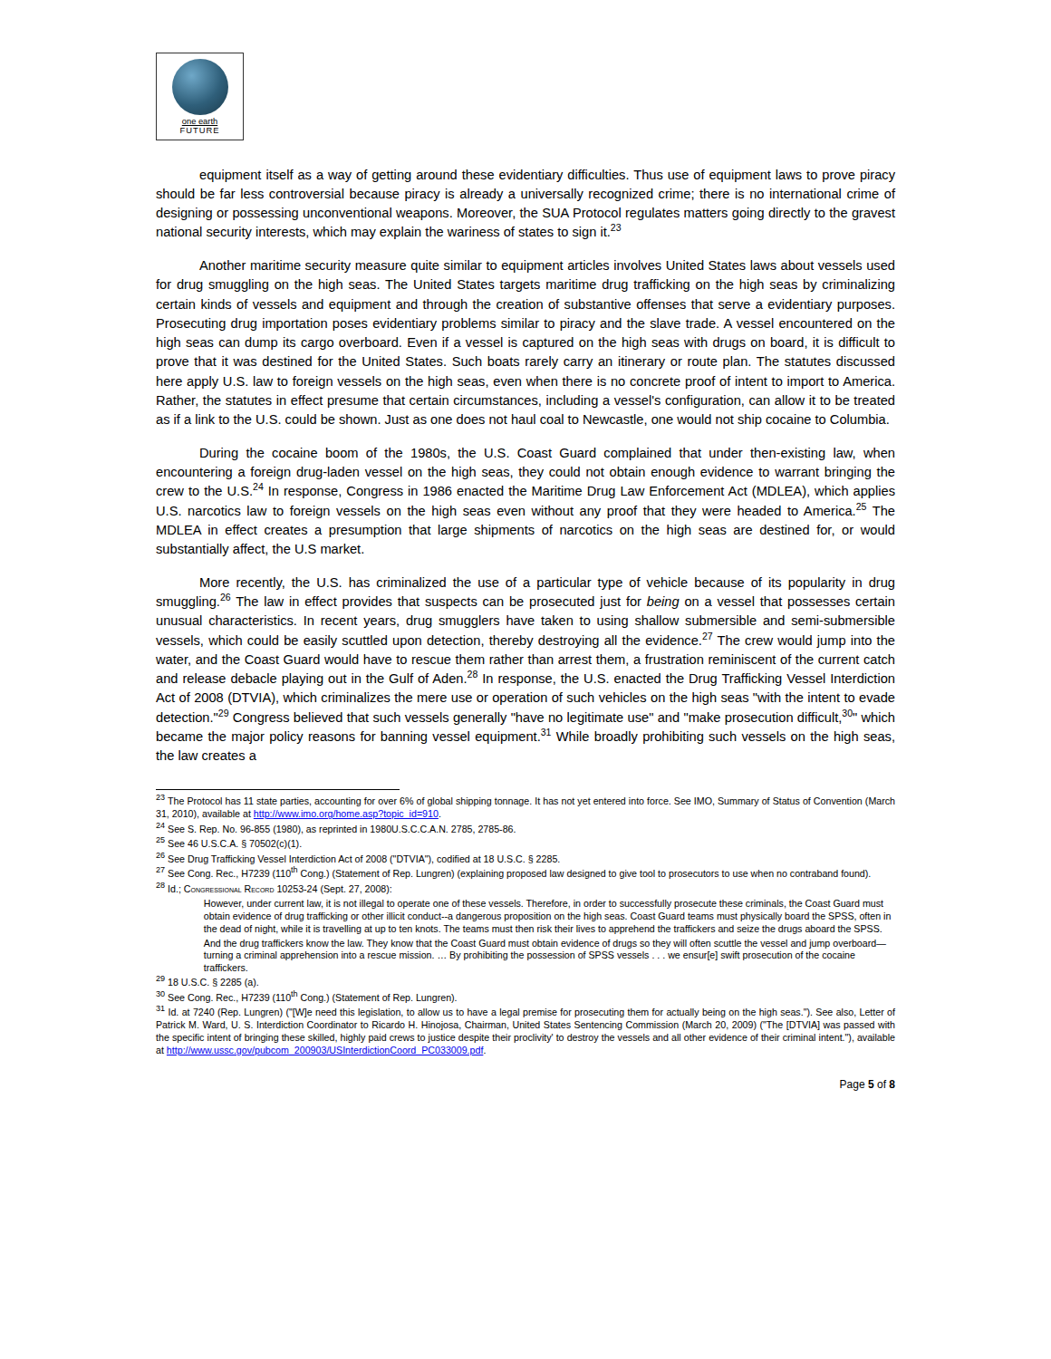one earth FUTURE
equipment itself as a way of getting around these evidentiary difficulties. Thus use of equipment laws to prove piracy should be far less controversial because piracy is already a universally recognized crime; there is no international crime of designing or possessing unconventional weapons. Moreover, the SUA Protocol regulates matters going directly to the gravest national security interests, which may explain the wariness of states to sign it.23
Another maritime security measure quite similar to equipment articles involves United States laws about vessels used for drug smuggling on the high seas. The United States targets maritime drug trafficking on the high seas by criminalizing certain kinds of vessels and equipment and through the creation of substantive offenses that serve a evidentiary purposes. Prosecuting drug importation poses evidentiary problems similar to piracy and the slave trade. A vessel encountered on the high seas can dump its cargo overboard. Even if a vessel is captured on the high seas with drugs on board, it is difficult to prove that it was destined for the United States. Such boats rarely carry an itinerary or route plan. The statutes discussed here apply U.S. law to foreign vessels on the high seas, even when there is no concrete proof of intent to import to America. Rather, the statutes in effect presume that certain circumstances, including a vessel's configuration, can allow it to be treated as if a link to the U.S. could be shown. Just as one does not haul coal to Newcastle, one would not ship cocaine to Columbia.
During the cocaine boom of the 1980s, the U.S. Coast Guard complained that under then-existing law, when encountering a foreign drug-laden vessel on the high seas, they could not obtain enough evidence to warrant bringing the crew to the U.S.24 In response, Congress in 1986 enacted the Maritime Drug Law Enforcement Act (MDLEA), which applies U.S. narcotics law to foreign vessels on the high seas even without any proof that they were headed to America.25 The MDLEA in effect creates a presumption that large shipments of narcotics on the high seas are destined for, or would substantially affect, the U.S market.
More recently, the U.S. has criminalized the use of a particular type of vehicle because of its popularity in drug smuggling.26 The law in effect provides that suspects can be prosecuted just for being on a vessel that possesses certain unusual characteristics. In recent years, drug smugglers have taken to using shallow submersible and semi-submersible vessels, which could be easily scuttled upon detection, thereby destroying all the evidence.27 The crew would jump into the water, and the Coast Guard would have to rescue them rather than arrest them, a frustration reminiscent of the current catch and release debacle playing out in the Gulf of Aden.28 In response, the U.S. enacted the Drug Trafficking Vessel Interdiction Act of 2008 (DTVIA), which criminalizes the mere use or operation of such vehicles on the high seas "with the intent to evade detection."29 Congress believed that such vessels generally "have no legitimate use" and "make prosecution difficult,30" which became the major policy reasons for banning vessel equipment.31 While broadly prohibiting such vessels on the high seas, the law creates a
23 The Protocol has 11 state parties, accounting for over 6% of global shipping tonnage. It has not yet entered into force. See IMO, Summary of Status of Convention (March 31, 2010), available at http://www.imo.org/home.asp?topic_id=910.
24 See S. Rep. No. 96-855 (1980), as reprinted in 1980U.S.C.C.A.N. 2785, 2785-86.
25 See 46 U.S.C.A. § 70502(c)(1).
26 See Drug Trafficking Vessel Interdiction Act of 2008 ("DTVIA"), codified at 18 U.S.C. § 2285.
27 See Cong. Rec., H7239 (110th Cong.) (Statement of Rep. Lungren) (explaining proposed law designed to give tool to prosecutors to use when no contraband found).
28 Id.; Congressional Record 10253-24 (Sept. 27, 2008):
However, under current law, it is not illegal to operate one of these vessels. Therefore, in order to successfully prosecute these criminals, the Coast Guard must obtain evidence of drug trafficking or other illicit conduct--a dangerous proposition on the high seas. Coast Guard teams must physically board the SPSS, often in the dead of night, while it is travelling at up to ten knots. The teams must then risk their lives to apprehend the traffickers and seize the drugs aboard the SPSS.
And the drug traffickers know the law. They know that the Coast Guard must obtain evidence of drugs so they will often scuttle the vessel and jump overboard—turning a criminal apprehension into a rescue mission. … By prohibiting the possession of SPSS vessels . . . we ensur[e] swift prosecution of the cocaine traffickers.
29 18 U.S.C. § 2285 (a).
30 See Cong. Rec., H7239 (110th Cong.) (Statement of Rep. Lungren).
31 Id. at 7240 (Rep. Lungren) ("[W]e need this legislation, to allow us to have a legal premise for prosecuting them for actually being on the high seas."). See also, Letter of Patrick M. Ward, U. S. Interdiction Coordinator to Ricardo H. Hinojosa, Chairman, United States Sentencing Commission (March 20, 2009) ("The [DTVIA] was passed with the specific intent of bringing these skilled, highly paid crews to justice despite their proclivity' to destroy the vessels and all other evidence of their criminal intent."), available at http://www.ussc.gov/pubcom_200903/USInterdictionCoord_PC033009.pdf.
Page 5 of 8